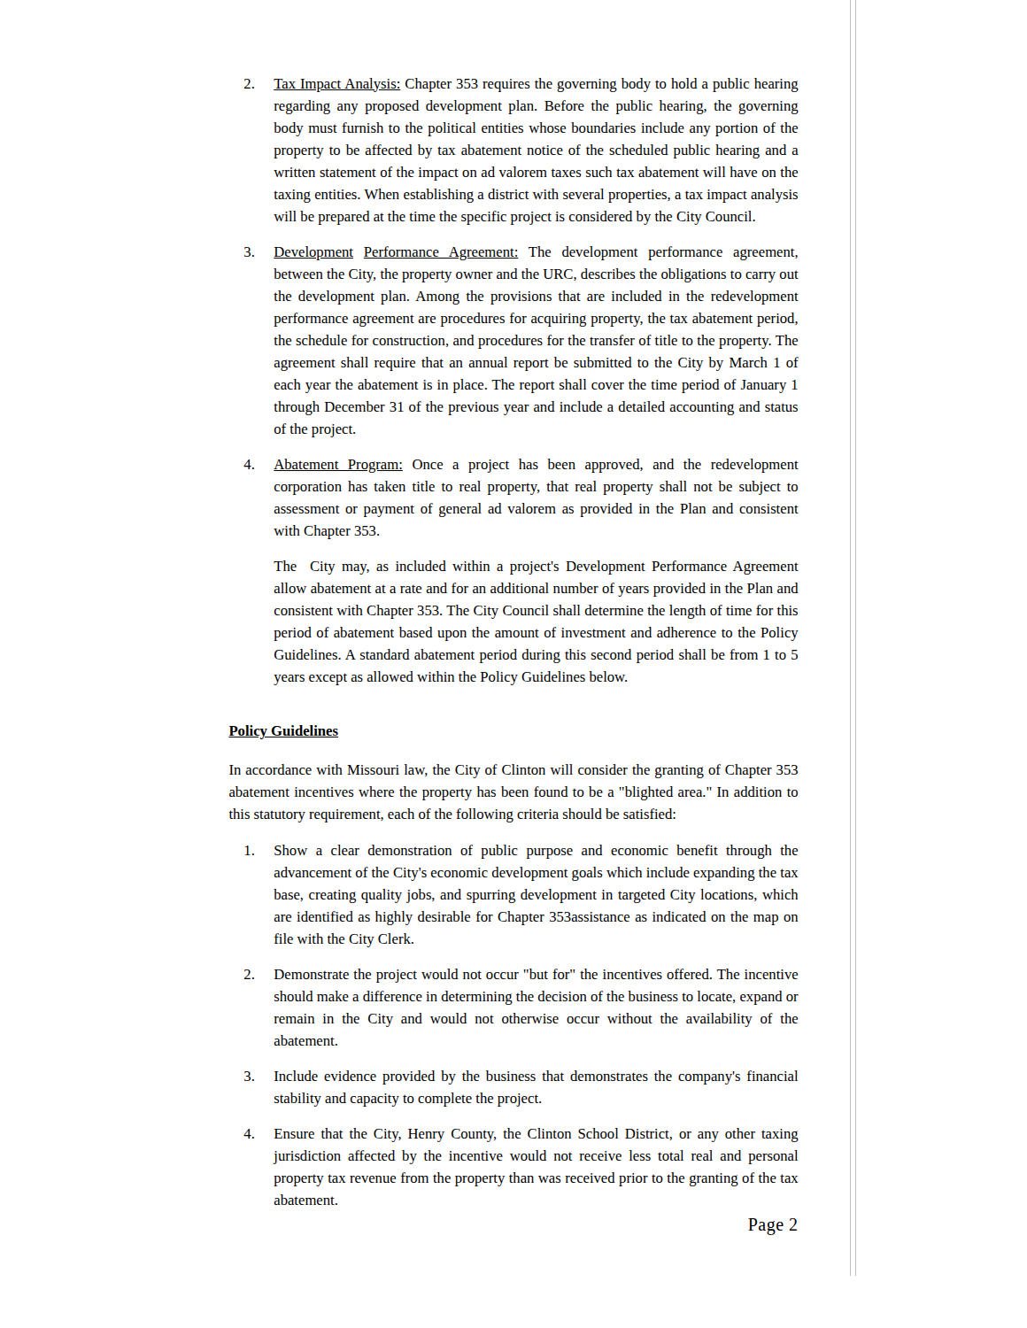Tax Impact Analysis: Chapter 353 requires the governing body to hold a public hearing regarding any proposed development plan. Before the public hearing, the governing body must furnish to the political entities whose boundaries include any portion of the property to be affected by tax abatement notice of the scheduled public hearing and a written statement of the impact on ad valorem taxes such tax abatement will have on the taxing entities. When establishing a district with several properties, a tax impact analysis will be prepared at the time the specific project is considered by the City Council.
Development Performance Agreement: The development performance agreement, between the City, the property owner and the URC, describes the obligations to carry out the development plan. Among the provisions that are included in the redevelopment performance agreement are procedures for acquiring property, the tax abatement period, the schedule for construction, and procedures for the transfer of title to the property. The agreement shall require that an annual report be submitted to the City by March 1 of each year the abatement is in place. The report shall cover the time period of January 1 through December 31 of the previous year and include a detailed accounting and status of the project.
Abatement Program: Once a project has been approved, and the redevelopment corporation has taken title to real property, that real property shall not be subject to assessment or payment of general ad valorem as provided in the Plan and consistent with Chapter 353.
The City may, as included within a project's Development Performance Agreement allow abatement at a rate and for an additional number of years provided in the Plan and consistent with Chapter 353. The City Council shall determine the length of time for this period of abatement based upon the amount of investment and adherence to the Policy Guidelines. A standard abatement period during this second period shall be from 1 to 5 years except as allowed within the Policy Guidelines below.
Policy Guidelines
In accordance with Missouri law, the City of Clinton will consider the granting of Chapter 353 abatement incentives where the property has been found to be a "blighted area." In addition to this statutory requirement, each of the following criteria should be satisfied:
Show a clear demonstration of public purpose and economic benefit through the advancement of the City's economic development goals which include expanding the tax base, creating quality jobs, and spurring development in targeted City locations, which are identified as highly desirable for Chapter 353assistance as indicated on the map on file with the City Clerk.
Demonstrate the project would not occur "but for" the incentives offered. The incentive should make a difference in determining the decision of the business to locate, expand or remain in the City and would not otherwise occur without the availability of the abatement.
Include evidence provided by the business that demonstrates the company's financial stability and capacity to complete the project.
Ensure that the City, Henry County, the Clinton School District, or any other taxing jurisdiction affected by the incentive would not receive less total real and personal property tax revenue from the property than was received prior to the granting of the tax abatement.
Page 2